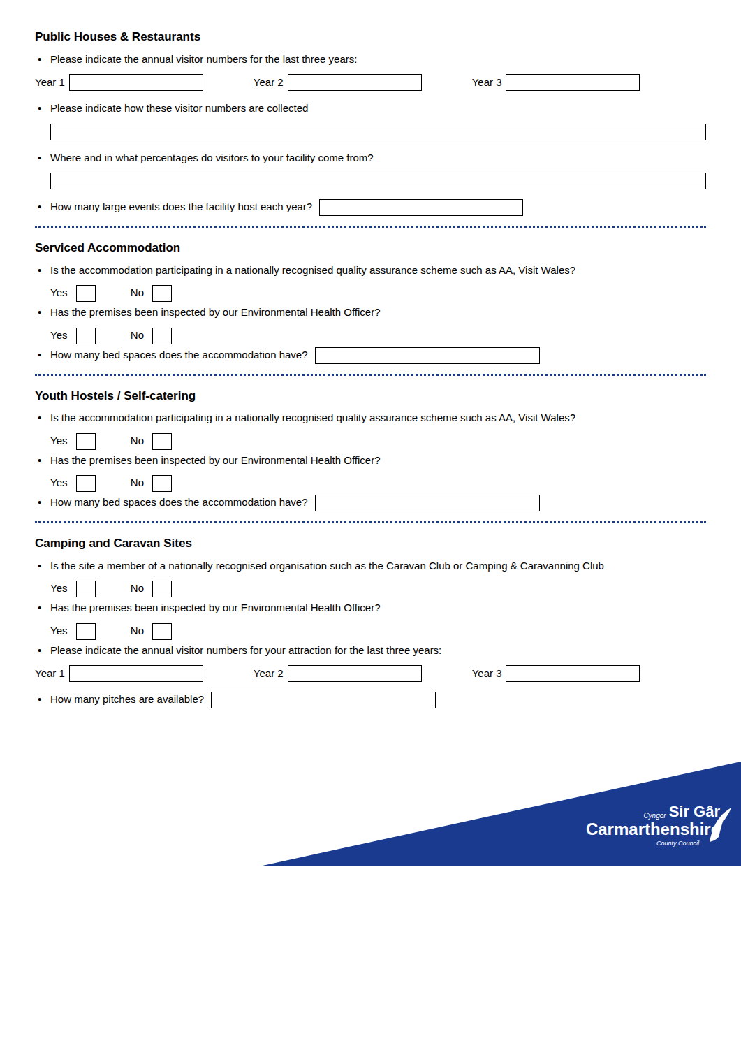Public Houses & Restaurants
Please indicate the annual visitor numbers for the last three years:
Year 1 Year 2 Year 3
Please indicate how these visitor numbers are collected
Where and in what percentages do visitors to your facility come from?
How many large events does the facility host each year?
Serviced Accommodation
Is the accommodation participating in a nationally recognised quality assurance scheme such as AA, Visit Wales?
Yes No
Has the premises been inspected by our Environmental Health Officer?
Yes No
How many bed spaces does the accommodation have?
Youth Hostels / Self-catering
Is the accommodation participating in a nationally recognised quality assurance scheme such as AA, Visit Wales?
Yes No
Has the premises been inspected by our Environmental Health Officer?
Yes No
How many bed spaces does the accommodation have?
Camping and Caravan Sites
Is the site a member of a nationally recognised organisation such as the Caravan Club or Camping & Caravanning Club
Yes No
Has the premises been inspected by our Environmental Health Officer?
Yes No
Please indicate the annual visitor numbers for your attraction for the last three years:
Year 1 Year 2 Year 3
How many pitches are available?
Cyngor Sir Gâr Carmarthenshire County Council